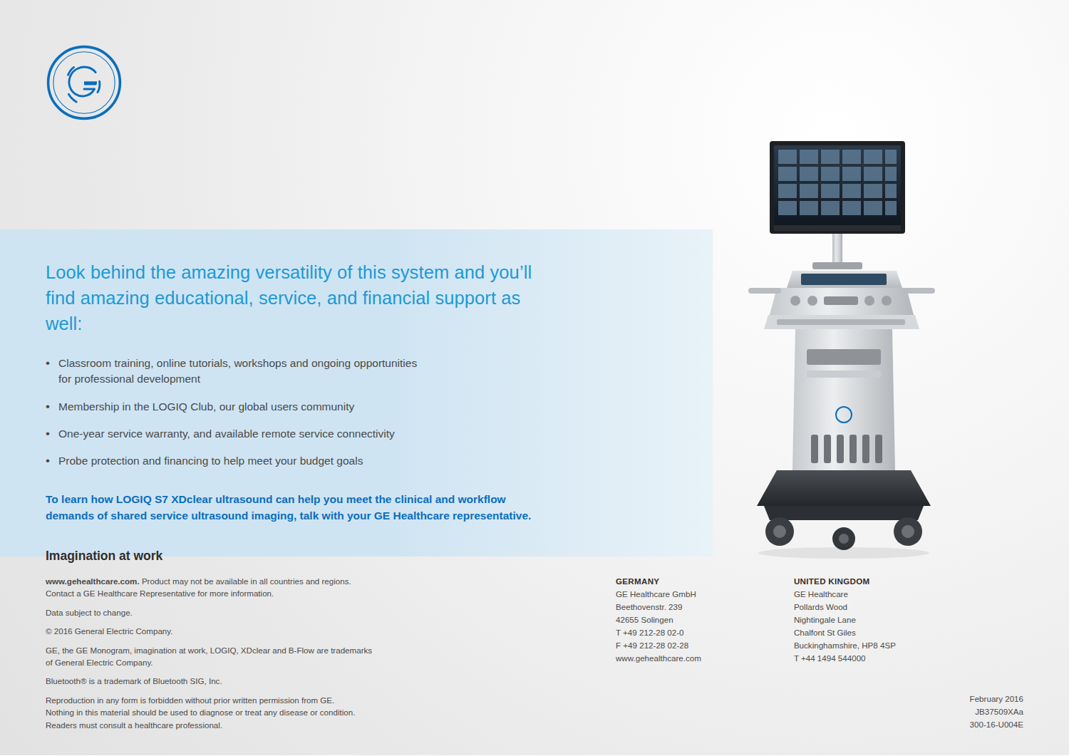Look behind the amazing versatility of this system and you’ll find amazing educational, service, and financial support as well:
Classroom training, online tutorials, workshops and ongoing opportunities
for professional development
Membership in the LOGIQ Club, our global users community
One-year service warranty, and available remote service connectivity
Probe protection and financing to help meet your budget goals
To learn how LOGIQ S7 XDclear ultrasound can help you meet the clinical and workflow demands of shared service ultrasound imaging, talk with your GE Healthcare representative.
Imagination at work
www.gehealthcare.com. Product may not be available in all countries and regions.
Contact a GE Healthcare Representative for more information.
Data subject to change.
© 2016 General Electric Company.
GE, the GE Monogram, imagination at work, LOGIQ, XDclear and B-Flow are trademarks
of General Electric Company.
Bluetooth® is a trademark of Bluetooth SIG, Inc.
Reproduction in any form is forbidden without prior written permission from GE.
Nothing in this material should be used to diagnose or treat any disease or condition.
Readers must consult a healthcare professional.
GERMANY
GE Healthcare GmbH
Beethovenstr. 239
42655 Solingen
T +49 212-28 02-0
F +49 212-28 02-28
www.gehealthcare.com
UNITED KINGDOM
GE Healthcare
Pollards Wood
Nightingale Lane
Chalfont St Giles
Buckinghamshire, HP8 4SP
T +44 1494 544000
February 2016
JB37509XAa
300-16-U004E